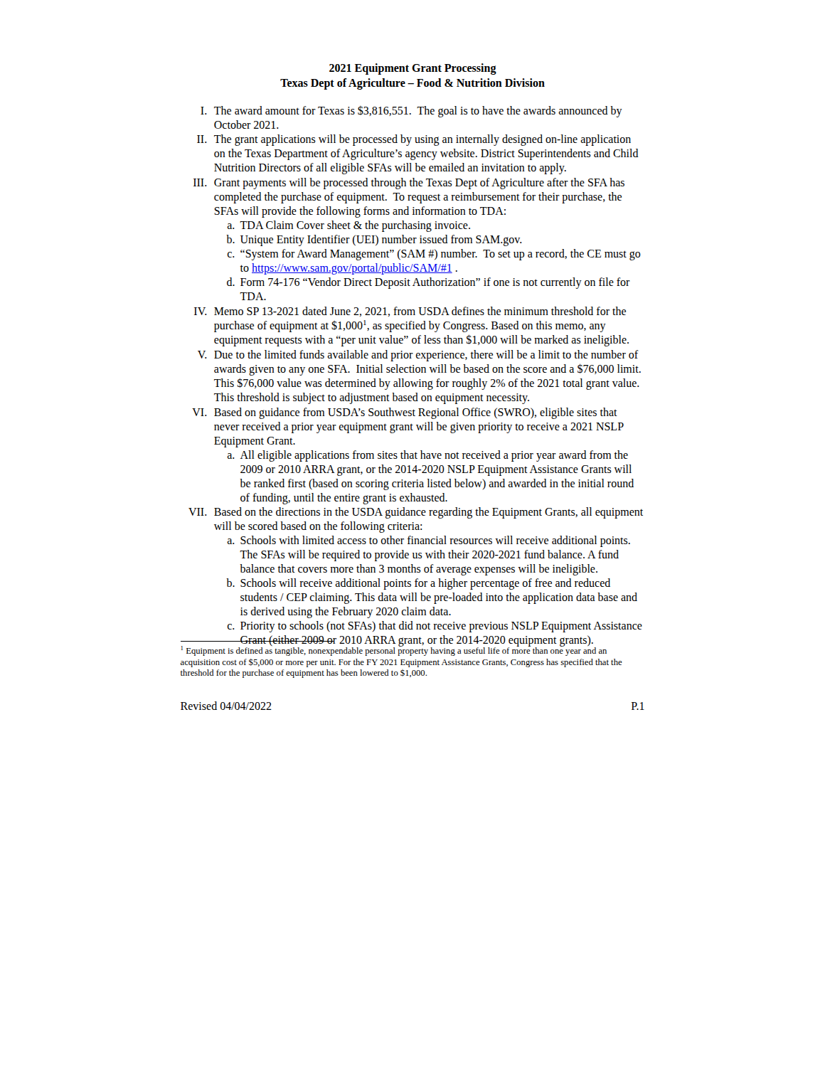2021 Equipment Grant Processing Texas Dept of Agriculture – Food & Nutrition Division
The award amount for Texas is $3,816,551. The goal is to have the awards announced by October 2021.
The grant applications will be processed by using an internally designed on-line application on the Texas Department of Agriculture’s agency website. District Superintendents and Child Nutrition Directors of all eligible SFAs will be emailed an invitation to apply.
Grant payments will be processed through the Texas Dept of Agriculture after the SFA has completed the purchase of equipment. To request a reimbursement for their purchase, the SFAs will provide the following forms and information to TDA:
TDA Claim Cover sheet & the purchasing invoice.
Unique Entity Identifier (UEI) number issued from SAM.gov.
“System for Award Management” (SAM #) number. To set up a record, the CE must go to https://www.sam.gov/portal/public/SAM/#1 .
Form 74-176 “Vendor Direct Deposit Authorization” if one is not currently on file for TDA.
Memo SP 13-2021 dated June 2, 2021, from USDA defines the minimum threshold for the purchase of equipment at $1,0001, as specified by Congress. Based on this memo, any equipment requests with a “per unit value” of less than $1,000 will be marked as ineligible.
Due to the limited funds available and prior experience, there will be a limit to the number of awards given to any one SFA. Initial selection will be based on the score and a $76,000 limit. This $76,000 value was determined by allowing for roughly 2% of the 2021 total grant value. This threshold is subject to adjustment based on equipment necessity.
Based on guidance from USDA’s Southwest Regional Office (SWRO), eligible sites that never received a prior year equipment grant will be given priority to receive a 2021 NSLP Equipment Grant.
All eligible applications from sites that have not received a prior year award from the 2009 or 2010 ARRA grant, or the 2014-2020 NSLP Equipment Assistance Grants will be ranked first (based on scoring criteria listed below) and awarded in the initial round of funding, until the entire grant is exhausted.
Based on the directions in the USDA guidance regarding the Equipment Grants, all equipment will be scored based on the following criteria:
Schools with limited access to other financial resources will receive additional points. The SFAs will be required to provide us with their 2020-2021 fund balance. A fund balance that covers more than 3 months of average expenses will be ineligible.
Schools will receive additional points for a higher percentage of free and reduced students / CEP claiming. This data will be pre-loaded into the application data base and is derived using the February 2020 claim data.
Priority to schools (not SFAs) that did not receive previous NSLP Equipment Assistance Grant (either 2009 or 2010 ARRA grant, or the 2014-2020 equipment grants).
1 Equipment is defined as tangible, nonexpendable personal property having a useful life of more than one year and an acquisition cost of $5,000 or more per unit. For the FY 2021 Equipment Assistance Grants, Congress has specified that the threshold for the purchase of equipment has been lowered to $1,000.
Revised 04/04/2022 P.1